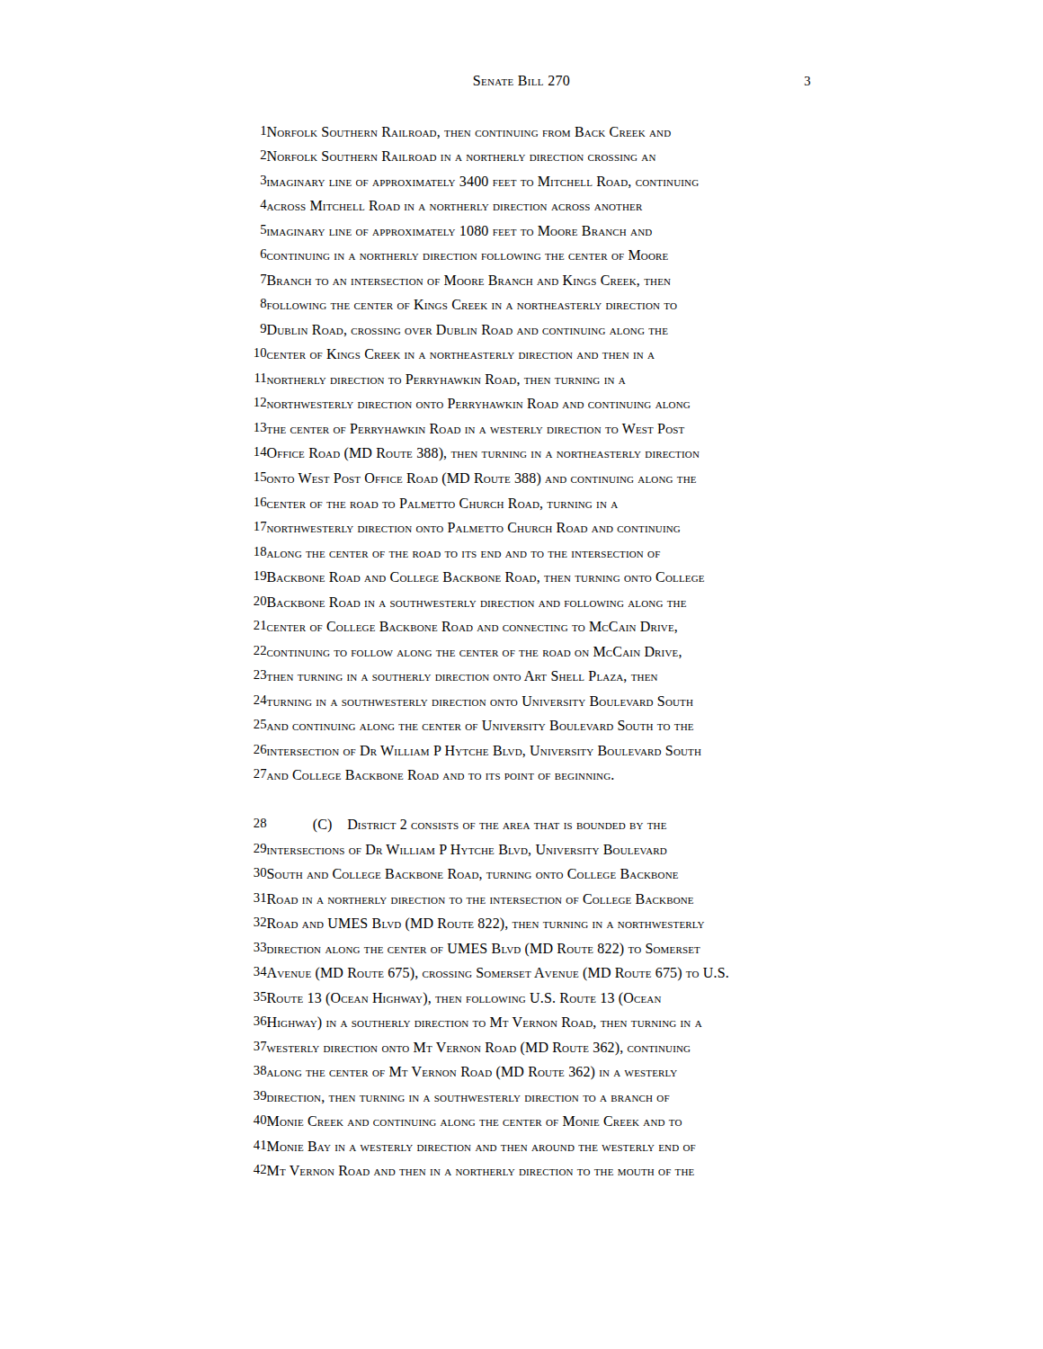Senate Bill 270 3
| 1 | Norfolk Southern Railroad, then continuing from Back Creek and |
| 2 | Norfolk Southern Railroad in a northerly direction crossing an |
| 3 | imaginary line of approximately 3400 feet to Mitchell Road, continuing |
| 4 | across Mitchell Road in a northerly direction across another |
| 5 | imaginary line of approximately 1080 feet to Moore Branch and |
| 6 | continuing in a northerly direction following the center of Moore |
| 7 | Branch to an intersection of Moore Branch and Kings Creek, then |
| 8 | following the center of Kings Creek in a northeasterly direction to |
| 9 | Dublin Road, crossing over Dublin Road and continuing along the |
| 10 | center of Kings Creek in a northeasterly direction and then in a |
| 11 | northerly direction to Perryhawkin Road, then turning in a |
| 12 | northwesterly direction onto Perryhawkin Road and continuing along |
| 13 | the center of Perryhawkin Road in a westerly direction to West Post |
| 14 | Office Road (MD Route 388), then turning in a northeasterly direction |
| 15 | onto West Post Office Road (MD Route 388) and continuing along the |
| 16 | center of the road to Palmetto Church Road, turning in a |
| 17 | northwesterly direction onto Palmetto Church Road and continuing |
| 18 | along the center of the road to its end and to the intersection of |
| 19 | Backbone Road and College Backbone Road, then turning onto College |
| 20 | Backbone Road in a southwesterly direction and following along the |
| 21 | center of College Backbone Road and connecting to McCain Drive, |
| 22 | continuing to follow along the center of the road on McCain Drive, |
| 23 | then turning in a southerly direction onto Art Shell Plaza, then |
| 24 | turning in a southwesterly direction onto University Boulevard South |
| 25 | and continuing along the center of University Boulevard South to the |
| 26 | intersection of Dr William P Hytche Blvd, University Boulevard South |
| 27 | and College Backbone Road and to its point of beginning. |
| 28 | (C) District 2 consists of the area that is bounded by the |
| 29 | intersections of Dr William P Hytche Blvd, University Boulevard |
| 30 | South and College Backbone Road, turning onto College Backbone |
| 31 | Road in a northerly direction to the intersection of College Backbone |
| 32 | Road and UMES Blvd (MD Route 822), then turning in a northwesterly |
| 33 | direction along the center of UMES Blvd (MD Route 822) to Somerset |
| 34 | Avenue (MD Route 675), crossing Somerset Avenue (MD Route 675) to U.S. |
| 35 | Route 13 (Ocean Highway), then following U.S. Route 13 (Ocean |
| 36 | Highway) in a southerly direction to Mt Vernon Road, then turning in a |
| 37 | westerly direction onto Mt Vernon Road (MD Route 362), continuing |
| 38 | along the center of Mt Vernon Road (MD Route 362) in a westerly |
| 39 | direction, then turning in a southwesterly direction to a branch of |
| 40 | Monie Creek and continuing along the center of Monie Creek and to |
| 41 | Monie Bay in a westerly direction and then around the westerly end of |
| 42 | Mt Vernon Road and then in a northerly direction to the mouth of the |